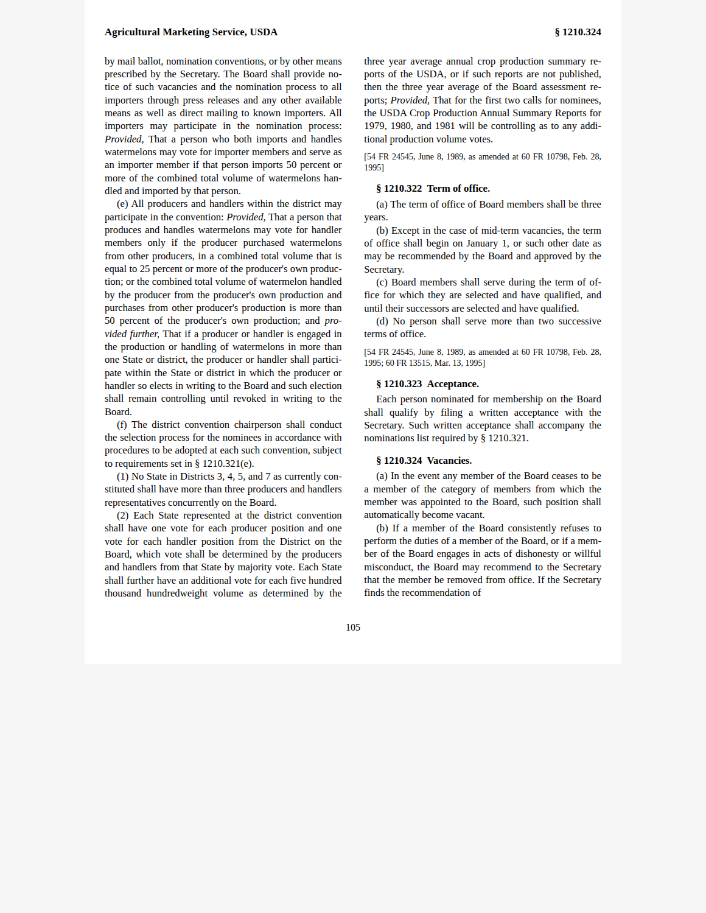Agricultural Marketing Service, USDA § 1210.324
by mail ballot, nomination conventions, or by other means prescribed by the Secretary. The Board shall provide notice of such vacancies and the nomination process to all importers through press releases and any other available means as well as direct mailing to known importers. All importers may participate in the nomination process: Provided, That a person who both imports and handles watermelons may vote for importer members and serve as an importer member if that person imports 50 percent or more of the combined total volume of watermelons handled and imported by that person.
(e) All producers and handlers within the district may participate in the convention: Provided, That a person that produces and handles watermelons may vote for handler members only if the producer purchased watermelons from other producers, in a combined total volume that is equal to 25 percent or more of the producer's own production; or the combined total volume of watermelon handled by the producer from the producer's own production and purchases from other producer's production is more than 50 percent of the producer's own production; and provided further, That if a producer or handler is engaged in the production or handling of watermelons in more than one State or district, the producer or handler shall participate within the State or district in which the producer or handler so elects in writing to the Board and such election shall remain controlling until revoked in writing to the Board.
(f) The district convention chairperson shall conduct the selection process for the nominees in accordance with procedures to be adopted at each such convention, subject to requirements set in § 1210.321(e).
(1) No State in Districts 3, 4, 5, and 7 as currently constituted shall have more than three producers and handlers representatives concurrently on the Board.
(2) Each State represented at the district convention shall have one vote for each producer position and one vote for each handler position from the District on the Board, which vote shall be determined by the producers and handlers from that State by majority vote. Each State shall further have an additional vote for each five hundred thousand hundredweight volume as determined by the three year average annual crop production summary reports of the USDA, or if such reports are not published, then the three year average of the Board assessment reports; Provided, That for the first two calls for nominees, the USDA Crop Production Annual Summary Reports for 1979, 1980, and 1981 will be controlling as to any additional production volume votes.
[54 FR 24545, June 8, 1989, as amended at 60 FR 10798, Feb. 28, 1995]
§ 1210.322 Term of office.
(a) The term of office of Board members shall be three years.
(b) Except in the case of mid-term vacancies, the term of office shall begin on January 1, or such other date as may be recommended by the Board and approved by the Secretary.
(c) Board members shall serve during the term of office for which they are selected and have qualified, and until their successors are selected and have qualified.
(d) No person shall serve more than two successive terms of office.
[54 FR 24545, June 8, 1989, as amended at 60 FR 10798, Feb. 28, 1995; 60 FR 13515, Mar. 13, 1995]
§ 1210.323 Acceptance.
Each person nominated for membership on the Board shall qualify by filing a written acceptance with the Secretary. Such written acceptance shall accompany the nominations list required by § 1210.321.
§ 1210.324 Vacancies.
(a) In the event any member of the Board ceases to be a member of the category of members from which the member was appointed to the Board, such position shall automatically become vacant.
(b) If a member of the Board consistently refuses to perform the duties of a member of the Board, or if a member of the Board engages in acts of dishonesty or willful misconduct, the Board may recommend to the Secretary that the member be removed from office. If the Secretary finds the recommendation of
105